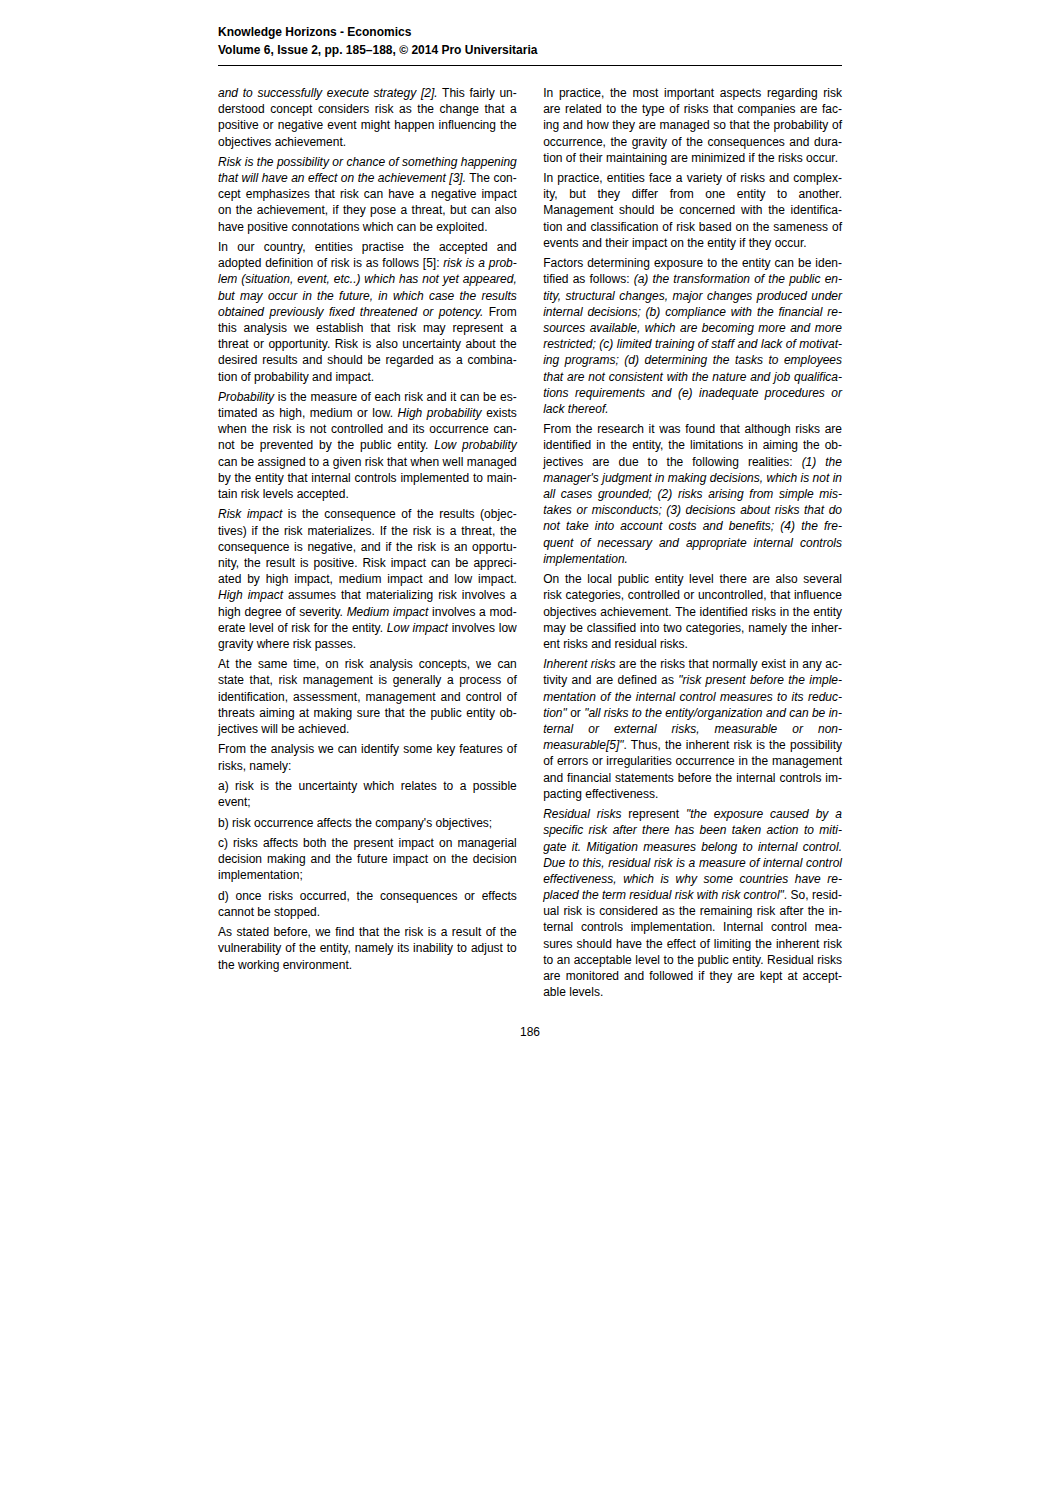Knowledge Horizons - Economics
Volume 6, Issue 2, pp. 185–188, © 2014 Pro Universitaria
and to successfully execute strategy [2]. This fairly understood concept considers risk as the change that a positive or negative event might happen influencing the objectives achievement.
Risk is the possibility or chance of something happening that will have an effect on the achievement [3]. The concept emphasizes that risk can have a negative impact on the achievement, if they pose a threat, but can also have positive connotations which can be exploited.
In our country, entities practise the accepted and adopted definition of risk is as follows [5]: risk is a problem (situation, event, etc..) which has not yet appeared, but may occur in the future, in which case the results obtained previously fixed threatened or potency. From this analysis we establish that risk may represent a threat or opportunity. Risk is also uncertainty about the desired results and should be regarded as a combination of probability and impact.
Probability is the measure of each risk and it can be estimated as high, medium or low. High probability exists when the risk is not controlled and its occurrence cannot be prevented by the public entity. Low probability can be assigned to a given risk that when well managed by the entity that internal controls implemented to maintain risk levels accepted.
Risk impact is the consequence of the results (objectives) if the risk materializes. If the risk is a threat, the consequence is negative, and if the risk is an opportunity, the result is positive. Risk impact can be appreciated by high impact, medium impact and low impact. High impact assumes that materializing risk involves a high degree of severity. Medium impact involves a moderate level of risk for the entity. Low impact involves low gravity where risk passes.
At the same time, on risk analysis concepts, we can state that, risk management is generally a process of identification, assessment, management and control of threats aiming at making sure that the public entity objectives will be achieved.
From the analysis we can identify some key features of risks, namely:
a) risk is the uncertainty which relates to a possible event;
b) risk occurrence affects the company's objectives;
c) risks affects both the present impact on managerial decision making and the future impact on the decision implementation;
d) once risks occurred, the consequences or effects cannot be stopped.
As stated before, we find that the risk is a result of the vulnerability of the entity, namely its inability to adjust to the working environment.
In practice, the most important aspects regarding risk are related to the type of risks that companies are facing and how they are managed so that the probability of occurrence, the gravity of the consequences and duration of their maintaining are minimized if the risks occur.
In practice, entities face a variety of risks and complexity, but they differ from one entity to another. Management should be concerned with the identification and classification of risk based on the sameness of events and their impact on the entity if they occur.
Factors determining exposure to the entity can be identified as follows: (a) the transformation of the public entity, structural changes, major changes produced under internal decisions; (b) compliance with the financial resources available, which are becoming more and more restricted; (c) limited training of staff and lack of motivating programs; (d) determining the tasks to employees that are not consistent with the nature and job qualifications requirements and (e) inadequate procedures or lack thereof.
From the research it was found that although risks are identified in the entity, the limitations in aiming the objectives are due to the following realities: (1) the manager's judgment in making decisions, which is not in all cases grounded; (2) risks arising from simple mistakes or misconducts; (3) decisions about risks that do not take into account costs and benefits; (4) the frequent of necessary and appropriate internal controls implementation.
On the local public entity level there are also several risk categories, controlled or uncontrolled, that influence objectives achievement. The identified risks in the entity may be classified into two categories, namely the inherent risks and residual risks.
Inherent risks are the risks that normally exist in any activity and are defined as "risk present before the implementation of the internal control measures to its reduction" or "all risks to the entity/organization and can be internal or external risks, measurable or non-measurable[5]". Thus, the inherent risk is the possibility of errors or irregularities occurrence in the management and financial statements before the internal controls impacting effectiveness.
Residual risks represent "the exposure caused by a specific risk after there has been taken action to mitigate it. Mitigation measures belong to internal control. Due to this, residual risk is a measure of internal control effectiveness, which is why some countries have replaced the term residual risk with risk control". So, residual risk is considered as the remaining risk after the internal controls implementation. Internal control measures should have the effect of limiting the inherent risk to an acceptable level to the public entity. Residual risks are monitored and followed if they are kept at acceptable levels.
186